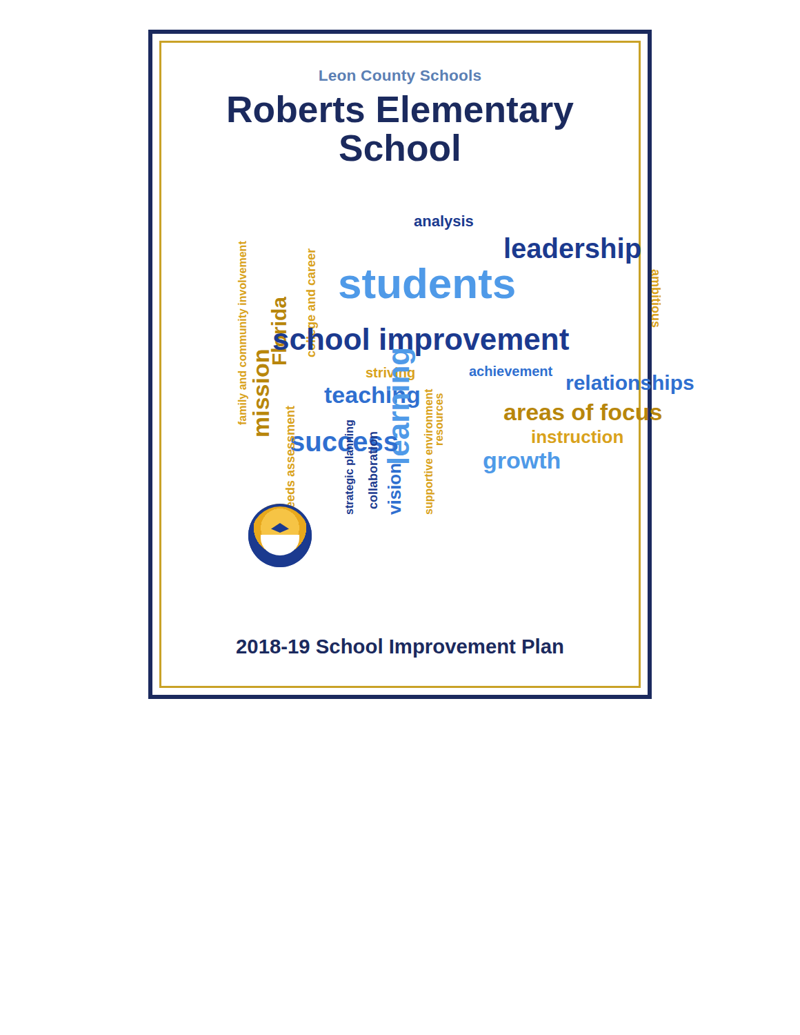Leon County Schools
Roberts Elementary School
analysis leadership students Florida college and career ambitious school improvement family and community involvement mission striving achievement relationships teaching learning resources areas of focus instruction success collaboration strategic planning vision supportive environment growth needs assessment
2018-19 School Improvement Plan